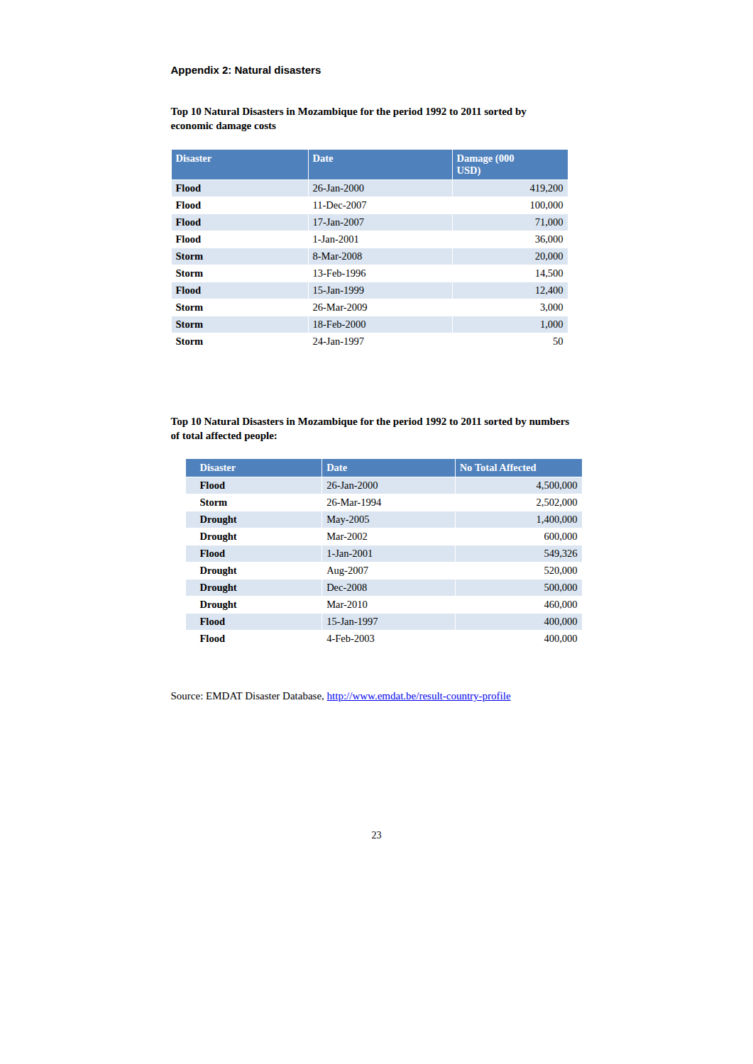Appendix 2: Natural disasters
Top 10 Natural Disasters in Mozambique for the period 1992 to 2011 sorted by
economic damage costs
| Disaster | Date | Damage (000 USD) |
| --- | --- | --- |
| Flood | 26-Jan-2000 | 419,200 |
| Flood | 11-Dec-2007 | 100,000 |
| Flood | 17-Jan-2007 | 71,000 |
| Flood | 1-Jan-2001 | 36,000 |
| Storm | 8-Mar-2008 | 20,000 |
| Storm | 13-Feb-1996 | 14,500 |
| Flood | 15-Jan-1999 | 12,400 |
| Storm | 26-Mar-2009 | 3,000 |
| Storm | 18-Feb-2000 | 1,000 |
| Storm | 24-Jan-1997 | 50 |
Top 10 Natural Disasters in Mozambique for the period 1992 to 2011 sorted by numbers
of total affected people:
| Disaster | Date | No Total Affected |
| --- | --- | --- |
| Flood | 26-Jan-2000 | 4,500,000 |
| Storm | 26-Mar-1994 | 2,502,000 |
| Drought | May-2005 | 1,400,000 |
| Drought | Mar-2002 | 600,000 |
| Flood | 1-Jan-2001 | 549,326 |
| Drought | Aug-2007 | 520,000 |
| Drought | Dec-2008 | 500,000 |
| Drought | Mar-2010 | 460,000 |
| Flood | 15-Jan-1997 | 400,000 |
| Flood | 4-Feb-2003 | 400,000 |
Source: EMDAT Disaster Database, http://www.emdat.be/result-country-profile
23